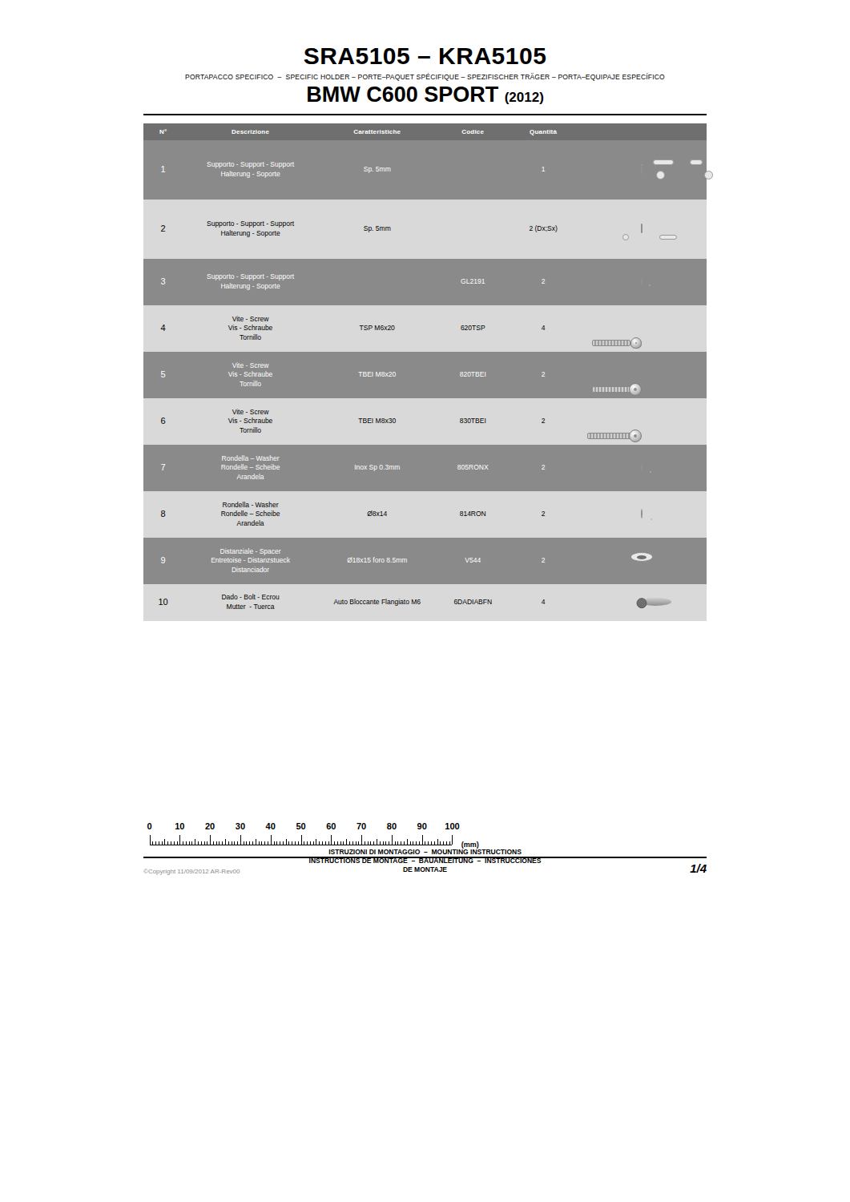SRA5105 – KRA5105
Portapacco specifico – Specific holder – Porte–paquet spécifique – Spezifischer Träger – Porta–equipaje específico
BMW C600 SPORT (2012)
| N° | Descrizione | Caratteristiche | Codice | Quantità | |
| --- | --- | --- | --- | --- | --- |
| 1 | Supporto - Support - Support Halterung - Soporte | Sp. 5mm | | 1 | |
| 2 | Supporto - Support - Support Halterung - Soporte | Sp. 5mm | | 2 (Dx;Sx) | |
| 3 | Supporto - Support - Support Halterung - Soporte | | GL2191 | 2 | |
| 4 | Vite - Screw Vis - Schraube Tornillo | TSP M6x20 | 620TSP | 4 | |
| 5 | Vite - Screw Vis - Schraube Tornillo | TBEI M8x20 | 820TBEI | 2 | |
| 6 | Vite - Screw Vis - Schraube Tornillo | TBEI M8x30 | 830TBEI | 2 | |
| 7 | Rondella – Washer Rondelle – Scheibe Arandela | Inox Sp 0.3mm | 805RONX | 2 | |
| 8 | Rondella - Washer Rondelle – Scheibe Arandela | Ø8x14 | 814RON | 2 | |
| 9 | Distanziale - Spacer Entretoise - Distanzstueck Distanciador | Ø18x15 foro 8.5mm | V544 | 2 | |
| 10 | Dado - Bolt - Ecrou Mutter - Tuerca | Auto Bloccante Flangiato M6 | 6DADIABFN | 4 | |
0 10 20 30 40 50 60 70 80 90 100
(mm)
©Copyright 11/09/2012 AR-Rev00
Istruzioni di montaggio – Mounting instructions
Instructions de montage – Bauanleitung – Instrucciones
de montaje
1/4